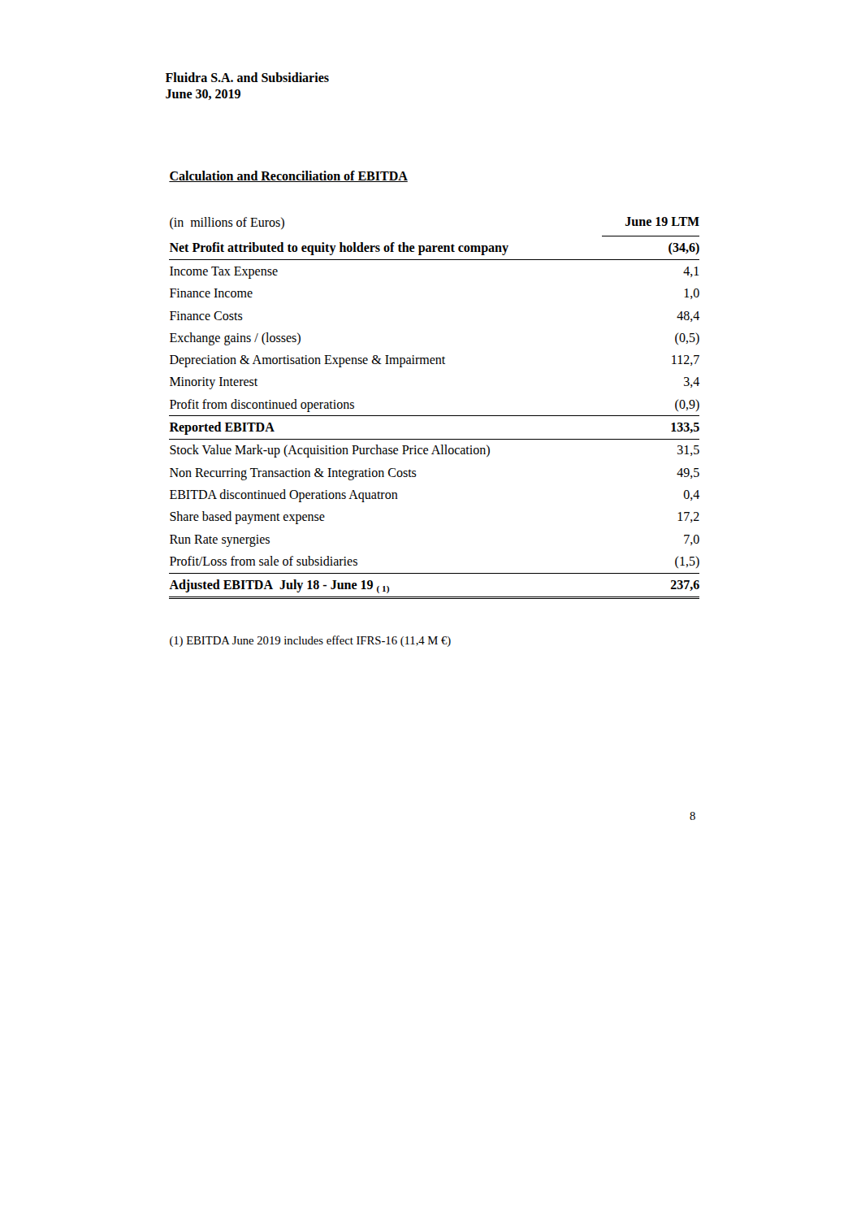Fluidra S.A. and Subsidiaries
June 30, 2019
Calculation and Reconciliation of EBITDA
| (in millions of Euros) | June 19 LTM |
| Net Profit attributed to equity holders of the parent company | (34,6) |
| Income Tax Expense | 4,1 |
| Finance Income | 1,0 |
| Finance Costs | 48,4 |
| Exchange gains / (losses) | (0,5) |
| Depreciation & Amortisation Expense & Impairment | 112,7 |
| Minority Interest | 3,4 |
| Profit from discontinued operations | (0,9) |
| Reported EBITDA | 133,5 |
| Stock Value Mark-up (Acquisition Purchase Price Allocation) | 31,5 |
| Non Recurring Transaction & Integration Costs | 49,5 |
| EBITDA discontinued Operations Aquatron | 0,4 |
| Share based payment expense | 17,2 |
| Run Rate synergies | 7,0 |
| Profit/Loss from sale of subsidiaries | (1,5) |
| Adjusted EBITDA July 18 - June 19 ( 1) | 237,6 |
(1) EBITDA June 2019 includes effect IFRS-16 (11,4 M €)
8